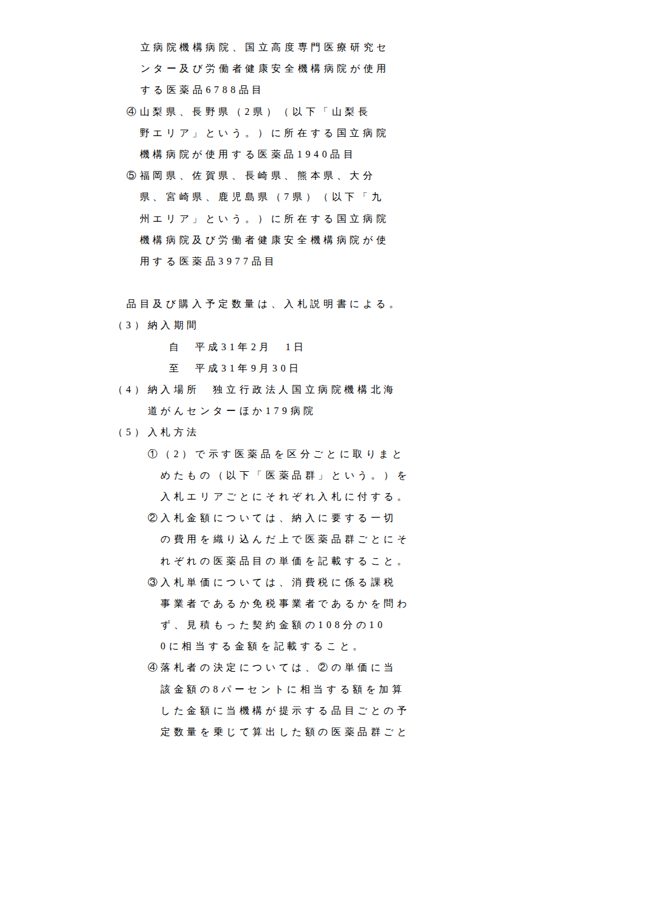立病院機構病院、国立高度専門医療研究セ
ンター及び労働者健康安全機構病院が使用
する医薬品6788品目
④
山梨県、長野県（2県）（以下「山梨長
野エリア」という。）に所在する国立病院
機構病院が使用する医薬品1940品目
⑤
福岡県、佐賀県、長崎県、熊本県、大分
県、宮崎県、鹿児島県（7県）（以下「九
州エリア」という。）に所在する国立病院
機構病院及び労働者健康安全機構病院が使
用する医薬品3977品目
品目及び購入予定数量は、入札説明書による。
（3）
納入期間
自　平成31年2月　1日
至　平成31年9月30日
（4）
納入場所　独立行政法人国立病院機構北海
道がんセンターほか179病院
（5）
入札方法
①
（2）で示す医薬品を区分ごとに取りまと
めたもの（以下「医薬品群」という。）を
入札エリアごとにそれぞれ入札に付する。
②
入札金額については、納入に要する一切
の費用を織り込んだ上で医薬品群ごとにそ
れぞれの医薬品目の単価を記載すること。
③
入札単価については、消費税に係る課税
事業者であるか免税事業者であるかを問わ
ず、見積もった契約金額の108分の10
0に相当する金額を記載すること。
④
落札者の決定については、②の単価に当
該金額の8パーセントに相当する額を加算
した金額に当機構が提示する品目ごとの予
定数量を乗じて算出した額の医薬品群ごと